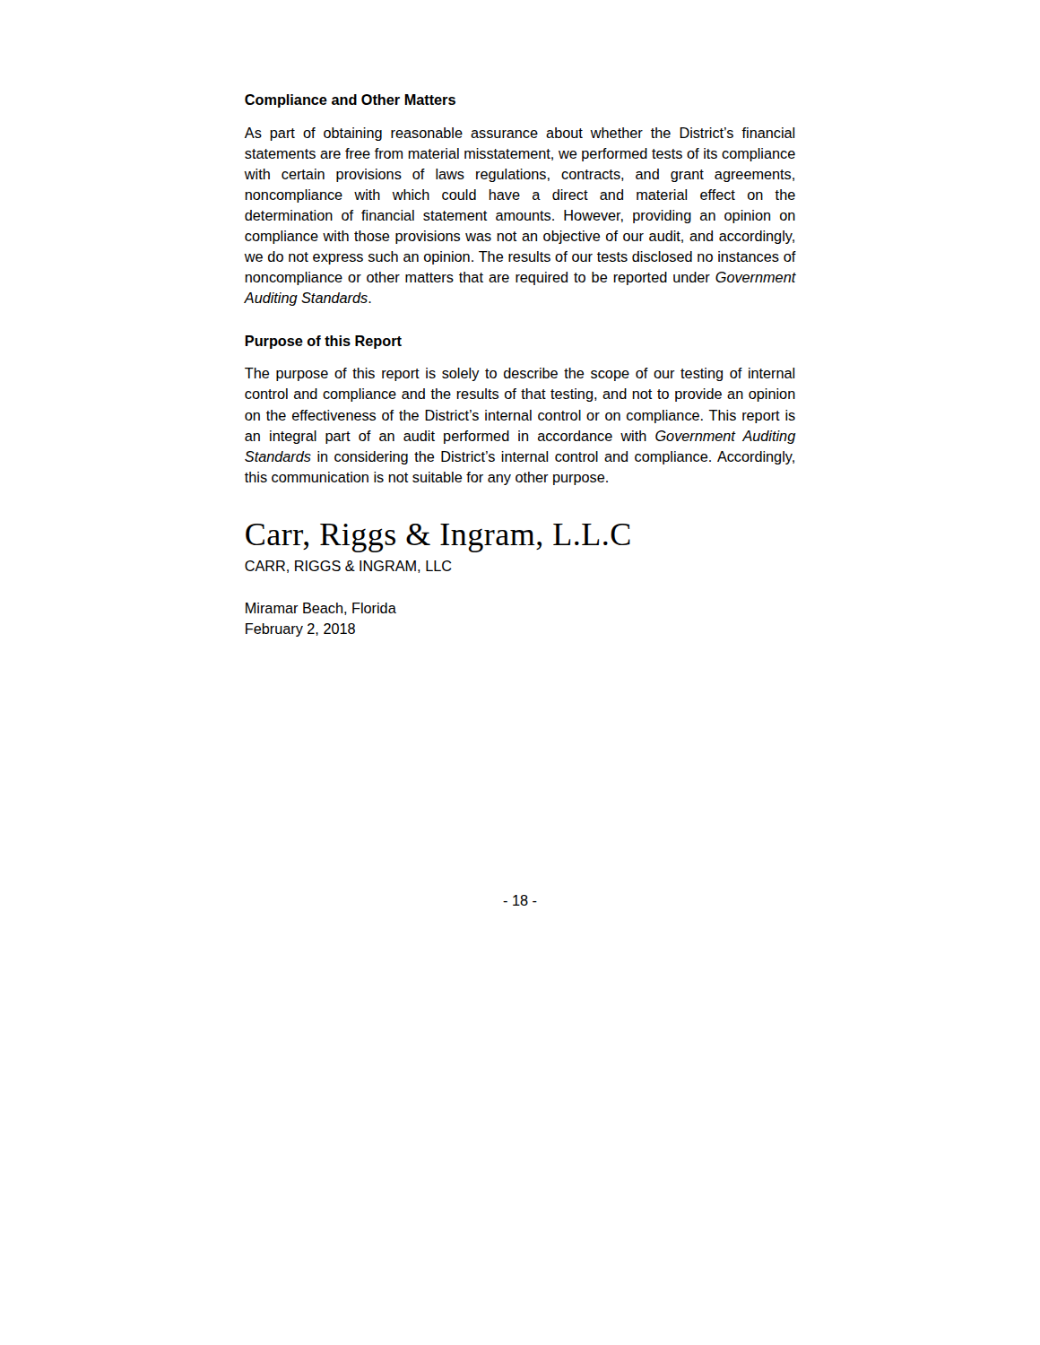Compliance and Other Matters
As part of obtaining reasonable assurance about whether the District’s financial statements are free from material misstatement, we performed tests of its compliance with certain provisions of laws regulations, contracts, and grant agreements, noncompliance with which could have a direct and material effect on the determination of financial statement amounts. However, providing an opinion on compliance with those provisions was not an objective of our audit, and accordingly, we do not express such an opinion. The results of our tests disclosed no instances of noncompliance or other matters that are required to be reported under Government Auditing Standards.
Purpose of this Report
The purpose of this report is solely to describe the scope of our testing of internal control and compliance and the results of that testing, and not to provide an opinion on the effectiveness of the District’s internal control or on compliance. This report is an integral part of an audit performed in accordance with Government Auditing Standards in considering the District’s internal control and compliance. Accordingly, this communication is not suitable for any other purpose.
Carr, Riggs & Ingram, L.L.C
CARR, RIGGS & INGRAM, LLC
Miramar Beach, Florida
February 2, 2018
- 18 -